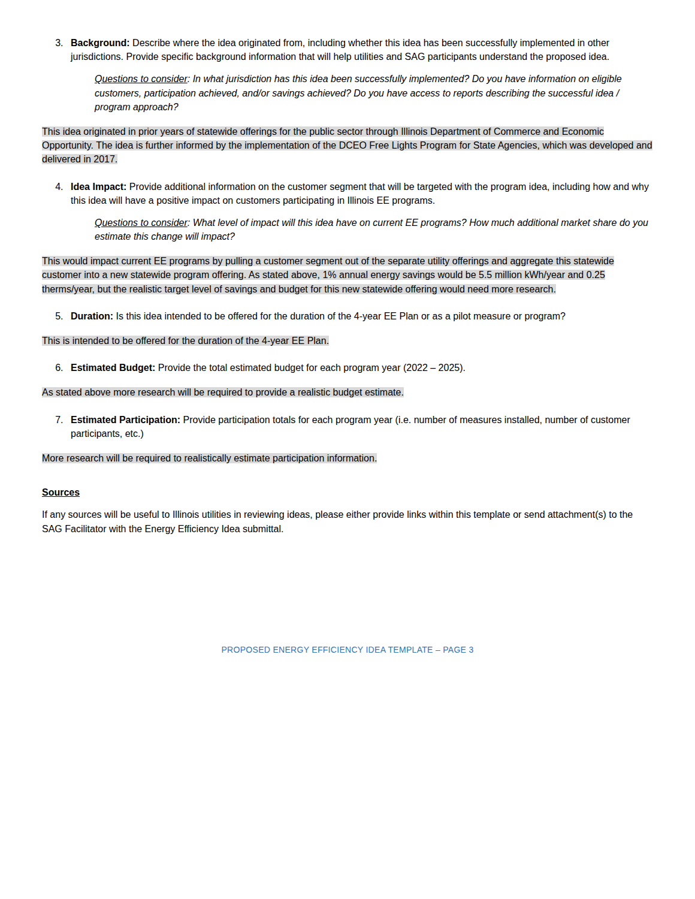Background: Describe where the idea originated from, including whether this idea has been successfully implemented in other jurisdictions. Provide specific background information that will help utilities and SAG participants understand the proposed idea.
Questions to consider: In what jurisdiction has this idea been successfully implemented? Do you have information on eligible customers, participation achieved, and/or savings achieved? Do you have access to reports describing the successful idea / program approach?
This idea originated in prior years of statewide offerings for the public sector through Illinois Department of Commerce and Economic Opportunity. The idea is further informed by the implementation of the DCEO Free Lights Program for State Agencies, which was developed and delivered in 2017.
Idea Impact: Provide additional information on the customer segment that will be targeted with the program idea, including how and why this idea will have a positive impact on customers participating in Illinois EE programs.
Questions to consider: What level of impact will this idea have on current EE programs? How much additional market share do you estimate this change will impact?
This would impact current EE programs by pulling a customer segment out of the separate utility offerings and aggregate this statewide customer into a new statewide program offering. As stated above, 1% annual energy savings would be 5.5 million kWh/year and 0.25 therms/year, but the realistic target level of savings and budget for this new statewide offering would need more research.
Duration: Is this idea intended to be offered for the duration of the 4-year EE Plan or as a pilot measure or program?
This is intended to be offered for the duration of the 4-year EE Plan.
Estimated Budget: Provide the total estimated budget for each program year (2022 – 2025).
As stated above more research will be required to provide a realistic budget estimate.
Estimated Participation: Provide participation totals for each program year (i.e. number of measures installed, number of customer participants, etc.)
More research will be required to realistically estimate participation information.
Sources
If any sources will be useful to Illinois utilities in reviewing ideas, please either provide links within this template or send attachment(s) to the SAG Facilitator with the Energy Efficiency Idea submittal.
PROPOSED ENERGY EFFICIENCY IDEA TEMPLATE – PAGE 3